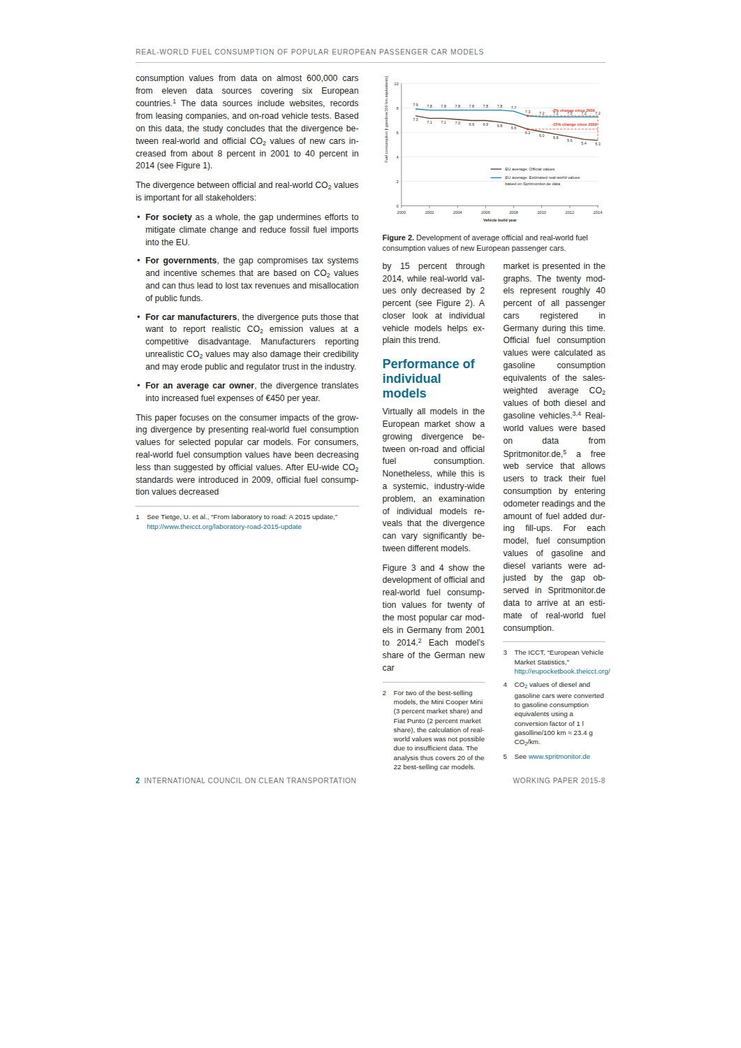Real-world fuel consumption of popular European passenger car models
consumption values from data on almost 600,000 cars from eleven data sources covering six European countries.1 The data sources include websites, records from leasing companies, and on-road vehicle tests. Based on this data, the study concludes that the divergence between real-world and official CO2 values of new cars increased from about 8 percent in 2001 to 40 percent in 2014 (see Figure 1).
The divergence between official and real-world CO2 values is important for all stakeholders:
For society as a whole, the gap undermines efforts to mitigate climate change and reduce fossil fuel imports into the EU.
For governments, the gap compromises tax systems and incentive schemes that are based on CO2 values and can thus lead to lost tax revenues and misallocation of public funds.
For car manufacturers, the divergence puts those that want to report realistic CO2 emission values at a competitive disadvantage. Manufacturers reporting unrealistic CO2 values may also damage their credibility and may erode public and regulator trust in the industry.
For an average car owner, the divergence translates into increased fuel expenses of €450 per year.
This paper focuses on the consumer impacts of the growing divergence by presenting real-world fuel consumption values for selected popular car models. For consumers, real-world fuel consumption values have been decreasing less than suggested by official values. After EU-wide CO2 standards were introduced in 2009, official fuel consumption values decreased
1
See Tietge, U. et al., “From laboratory to road: A 2015 update,” http://www.theicct.org/laboratory-road-2015-update
Fuel consumption [l gasoline/100 km equivalents] 10 8 6 4 2 0 2000 2002 2004 2006 2008 2010 2012 2014 Vehicle build year -2% change since 2009 -15% change since 2009 7.9 7.8 7.8 7.8 7.8 7.8 7.8 7.7 7.3 7.2 7.2 7.2 7.2 7.2 7.3 7.1 7.1 7.0 6.9 6.9 6.8 6.6 6.2 6.0 5.8 5.6 5.4 5.3 EU average: Official values EU average: Estimated real-world values based on Spritmonitor.de data
Figure 2. Development of average official and real-world fuel consumption values of new European passenger cars.
by 15 percent through 2014, while real-world values only decreased by 2 percent (see Figure 2). A closer look at individual vehicle models helps explain this trend.
Performance of individual models
Virtually all models in the European market show a growing divergence between on-road and official fuel consumption. Nonetheless, while this is a systemic, industry-wide problem, an examination of individual models reveals that the divergence can vary significantly between different models.
Figure 3 and 4 show the development of official and real-world fuel consumption values for twenty of the most popular car models in Germany from 2001 to 2014.2 Each model’s share of the German new car
2
For two of the best-selling models, the Mini Cooper Mini (3 percent market share) and Fiat Punto (2 percent market share), the calculation of real-world values was not possible due to insufficient data. The analysis thus covers 20 of the 22 best-selling car models.
market is presented in the graphs. The twenty models represent roughly 40 percent of all passenger cars registered in Germany during this time. Official fuel consumption values were calculated as gasoline consumption equivalents of the sales-weighted average CO2 values of both diesel and gasoline vehicles.3,4 Real-world values were based on data from Spritmonitor.de,5 a free web service that allows users to track their fuel consumption by entering odometer readings and the amount of fuel added during fill-ups. For each model, fuel consumption values of gasoline and diesel variants were adjusted by the gap observed in Spritmonitor.de data to arrive at an estimate of real-world fuel consumption.
3
The ICCT, “European Vehicle Market Statistics,” http://eupocketbook.theicct.org/
4
CO2 values of diesel and gasoline cars were converted to gasoline consumption equivalents using a conversion factor of 1 l gasolline/100 km ≈ 23.4 g CO2/km.
5
See www.spritmonitor.de
2 International Council on Clean Transportation
Working Paper 2015-8